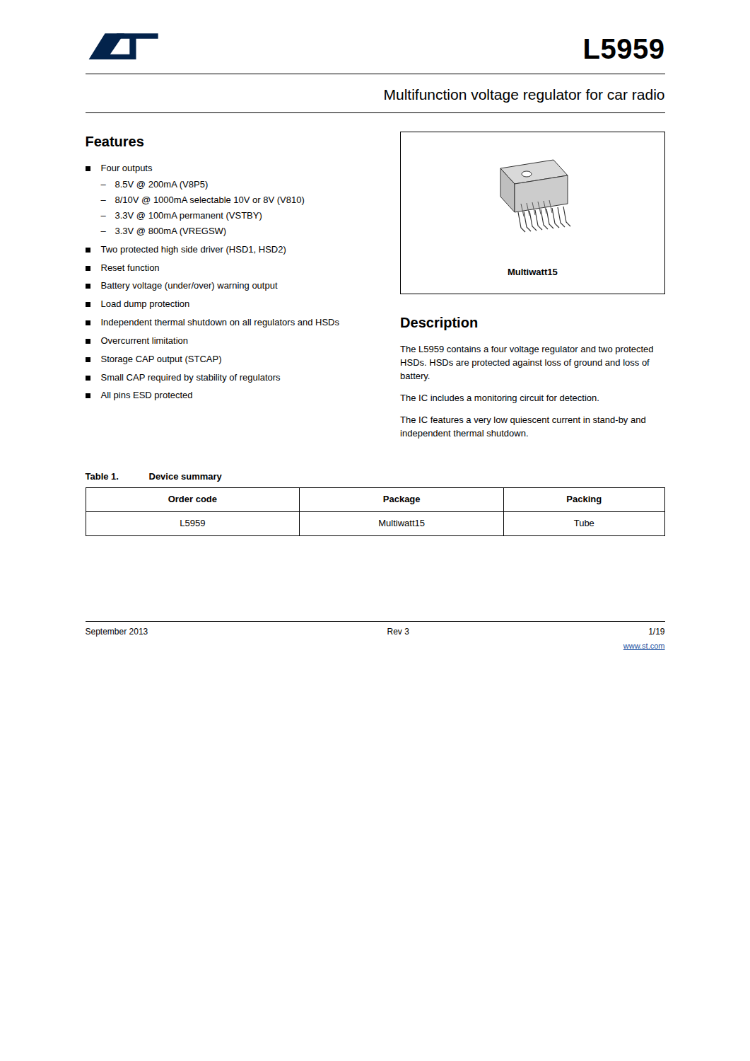L5959
Multifunction voltage regulator for car radio
Features
Four outputs
8.5V @ 200mA (V8P5)
8/10V @ 1000mA selectable 10V or 8V (V810)
3.3V @ 100mA permanent (VSTBY)
3.3V @ 800mA (VREGSW)
Two protected high side driver (HSD1, HSD2)
Reset function
Battery voltage (under/over) warning output
Load dump protection
Independent thermal shutdown on all regulators and HSDs
Overcurrent limitation
Storage CAP output (STCAP)
Small CAP required by stability of regulators
All pins ESD protected
Multiwatt15
Description
The L5959 contains a four voltage regulator and two protected HSDs. HSDs are protected against loss of ground and loss of battery.
The IC includes a monitoring circuit for detection.
The IC features a very low quiescent current in stand-by and independent thermal shutdown.
Table 1. Device summary
| Order code | Package | Packing |
| --- | --- | --- |
| L5959 | Multiwatt15 | Tube |
September 2013
Rev 3
1/19
www.st.com